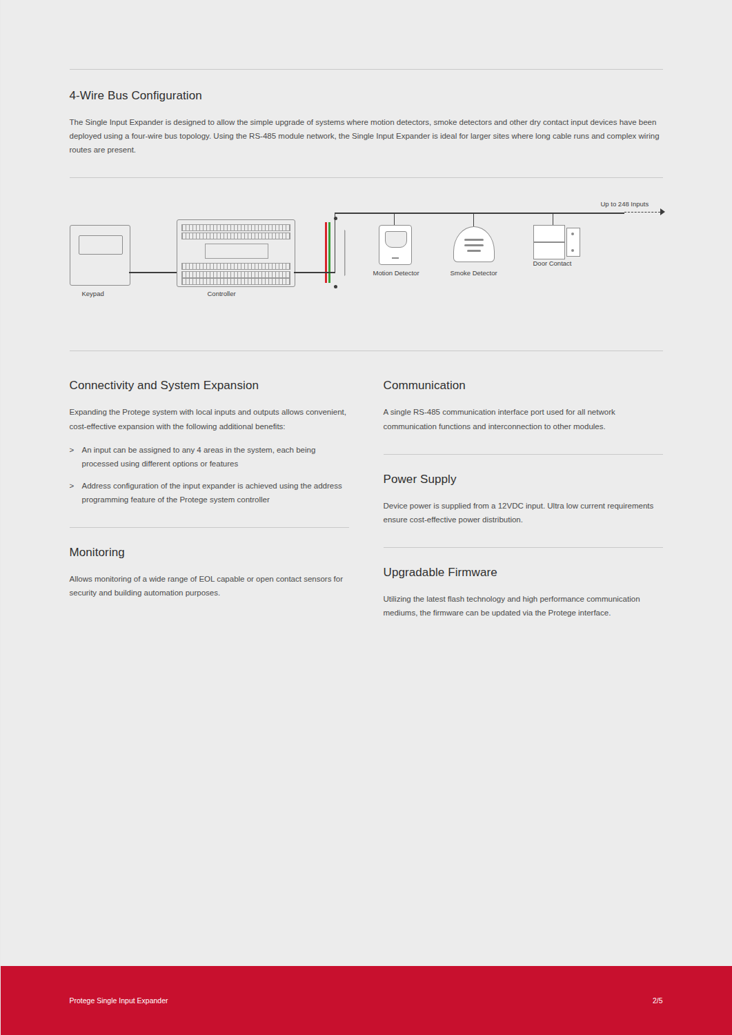4-Wire Bus Configuration
The Single Input Expander is designed to allow the simple upgrade of systems where motion detectors, smoke detectors and other dry contact input devices have been deployed using a four-wire bus topology. Using the RS-485 module network, the Single Input Expander is ideal for larger sites where long cable runs and complex wiring routes are present.
Keypad
Controller
Motion Detector
Smoke Detector
Door Contact
Up to 248 Inputs
Connectivity and System Expansion
Expanding the Protege system with local inputs and outputs allows convenient, cost-effective expansion with the following additional benefits:
An input can be assigned to any 4 areas in the system, each being processed using different options or features
Address configuration of the input expander is achieved using the address programming feature of the Protege system controller
Monitoring
Allows monitoring of a wide range of EOL capable or open contact sensors for security and building automation purposes.
Communication
A single RS-485 communication interface port used for all network communication functions and interconnection to other modules.
Power Supply
Device power is supplied from a 12VDC input. Ultra low current requirements ensure cost-effective power distribution.
Upgradable Firmware
Utilizing the latest flash technology and high performance communication mediums, the firmware can be updated via the Protege interface.
Protege Single Input Expander 2/5